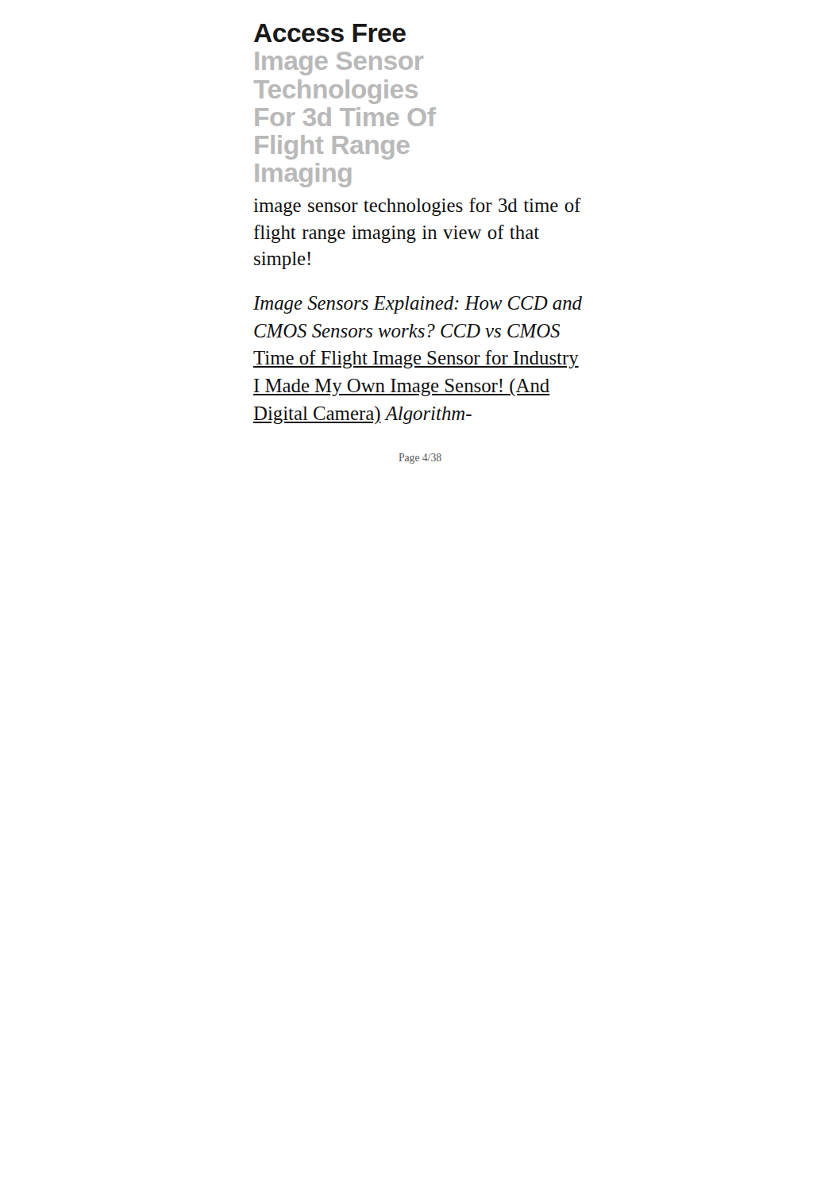Access Free
Image Sensor
Technologies
For 3d Time Of
Flight Range
Imaging
image sensor technologies for 3d time of flight range imaging in view of that simple!
Image Sensors Explained: How CCD and CMOS Sensors works? CCD vs CMOS Time of Flight Image Sensor for Industry I Made My Own Image Sensor! (And Digital Camera) Algorithm-
Page 4/38